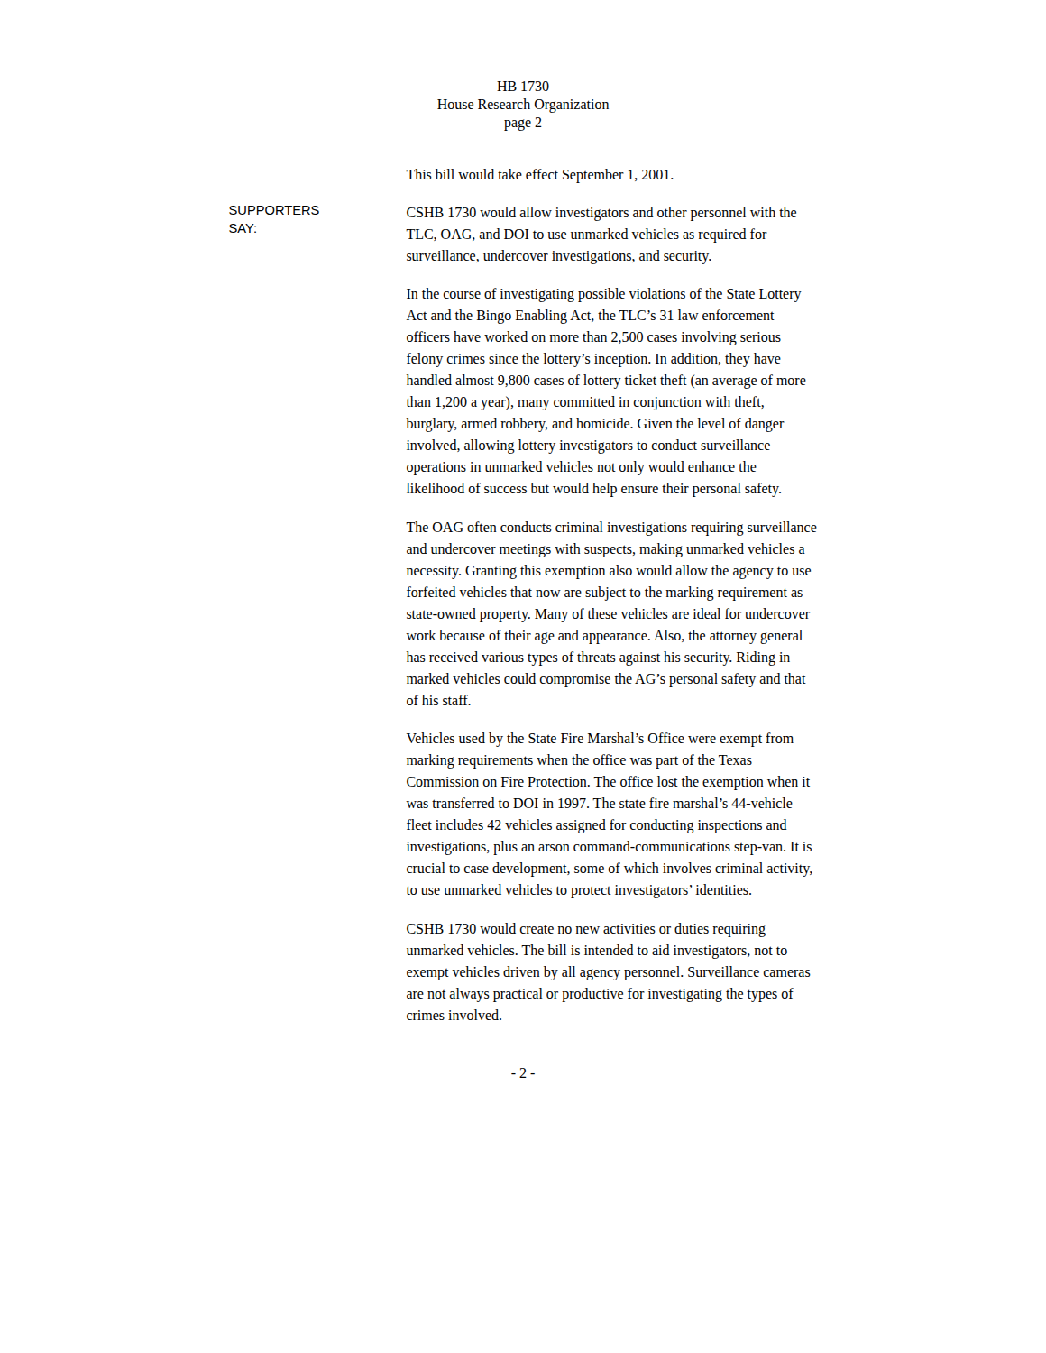HB 1730 House Research Organization page 2
This bill would take effect September 1, 2001.
Supporters
say:
CSHB 1730 would allow investigators and other personnel with the TLC, OAG, and DOI to use unmarked vehicles as required for surveillance, undercover investigations, and security.
In the course of investigating possible violations of the State Lottery Act and the Bingo Enabling Act, the TLC’s 31 law enforcement officers have worked on more than 2,500 cases involving serious felony crimes since the lottery’s inception. In addition, they have handled almost 9,800 cases of lottery ticket theft (an average of more than 1,200 a year), many committed in conjunction with theft, burglary, armed robbery, and homicide. Given the level of danger involved, allowing lottery investigators to conduct surveillance operations in unmarked vehicles not only would enhance the likelihood of success but would help ensure their personal safety.
The OAG often conducts criminal investigations requiring surveillance and undercover meetings with suspects, making unmarked vehicles a necessity. Granting this exemption also would allow the agency to use forfeited vehicles that now are subject to the marking requirement as state-owned property. Many of these vehicles are ideal for undercover work because of their age and appearance. Also, the attorney general has received various types of threats against his security. Riding in marked vehicles could compromise the AG’s personal safety and that of his staff.
Vehicles used by the State Fire Marshal’s Office were exempt from marking requirements when the office was part of the Texas Commission on Fire Protection. The office lost the exemption when it was transferred to DOI in 1997. The state fire marshal’s 44-vehicle fleet includes 42 vehicles assigned for conducting inspections and investigations, plus an arson command-communications step-van. It is crucial to case development, some of which involves criminal activity, to use unmarked vehicles to protect investigators’ identities.
CSHB 1730 would create no new activities or duties requiring unmarked vehicles. The bill is intended to aid investigators, not to exempt vehicles driven by all agency personnel. Surveillance cameras are not always practical or productive for investigating the types of crimes involved.
- 2 -